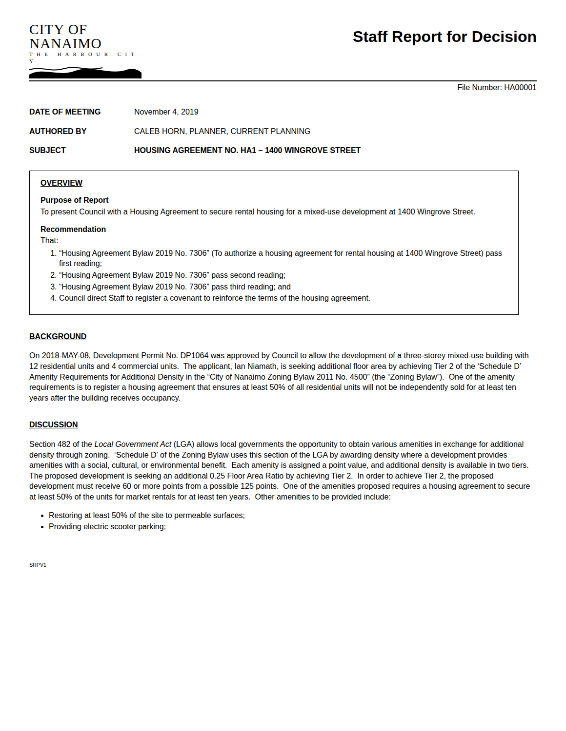CITY OF NANAIMO
T H E H A R B O U R C I T Y
Staff Report for Decision
File Number: HA00001
DATE OF MEETING
November 4, 2019
AUTHORED BY
CALEB HORN, PLANNER, CURRENT PLANNING
SUBJECT
HOUSING AGREEMENT NO. HA1 – 1400 WINGROVE STREET
OVERVIEW
Purpose of Report
To present Council with a Housing Agreement to secure rental housing for a mixed-use development at 1400 Wingrove Street.
Recommendation
That:
“Housing Agreement Bylaw 2019 No. 7306” (To authorize a housing agreement for rental housing at 1400 Wingrove Street) pass first reading;
“Housing Agreement Bylaw 2019 No. 7306” pass second reading;
“Housing Agreement Bylaw 2019 No. 7306” pass third reading; and
Council direct Staff to register a covenant to reinforce the terms of the housing agreement.
BACKGROUND
On 2018-MAY-08, Development Permit No. DP1064 was approved by Council to allow the development of a three-storey mixed-use building with 12 residential units and 4 commercial units. The applicant, Ian Niamath, is seeking additional floor area by achieving Tier 2 of the ‘Schedule D’ Amenity Requirements for Additional Density in the “City of Nanaimo Zoning Bylaw 2011 No. 4500” (the “Zoning Bylaw”). One of the amenity requirements is to register a housing agreement that ensures at least 50% of all residential units will not be independently sold for at least ten years after the building receives occupancy.
DISCUSSION
Section 482 of the Local Government Act (LGA) allows local governments the opportunity to obtain various amenities in exchange for additional density through zoning. ‘Schedule D’ of the Zoning Bylaw uses this section of the LGA by awarding density where a development provides amenities with a social, cultural, or environmental benefit. Each amenity is assigned a point value, and additional density is available in two tiers. The proposed development is seeking an additional 0.25 Floor Area Ratio by achieving Tier 2. In order to achieve Tier 2, the proposed development must receive 60 or more points from a possible 125 points. One of the amenities proposed requires a housing agreement to secure at least 50% of the units for market rentals for at least ten years. Other amenities to be provided include:
Restoring at least 50% of the site to permeable surfaces;
Providing electric scooter parking;
SRPV1